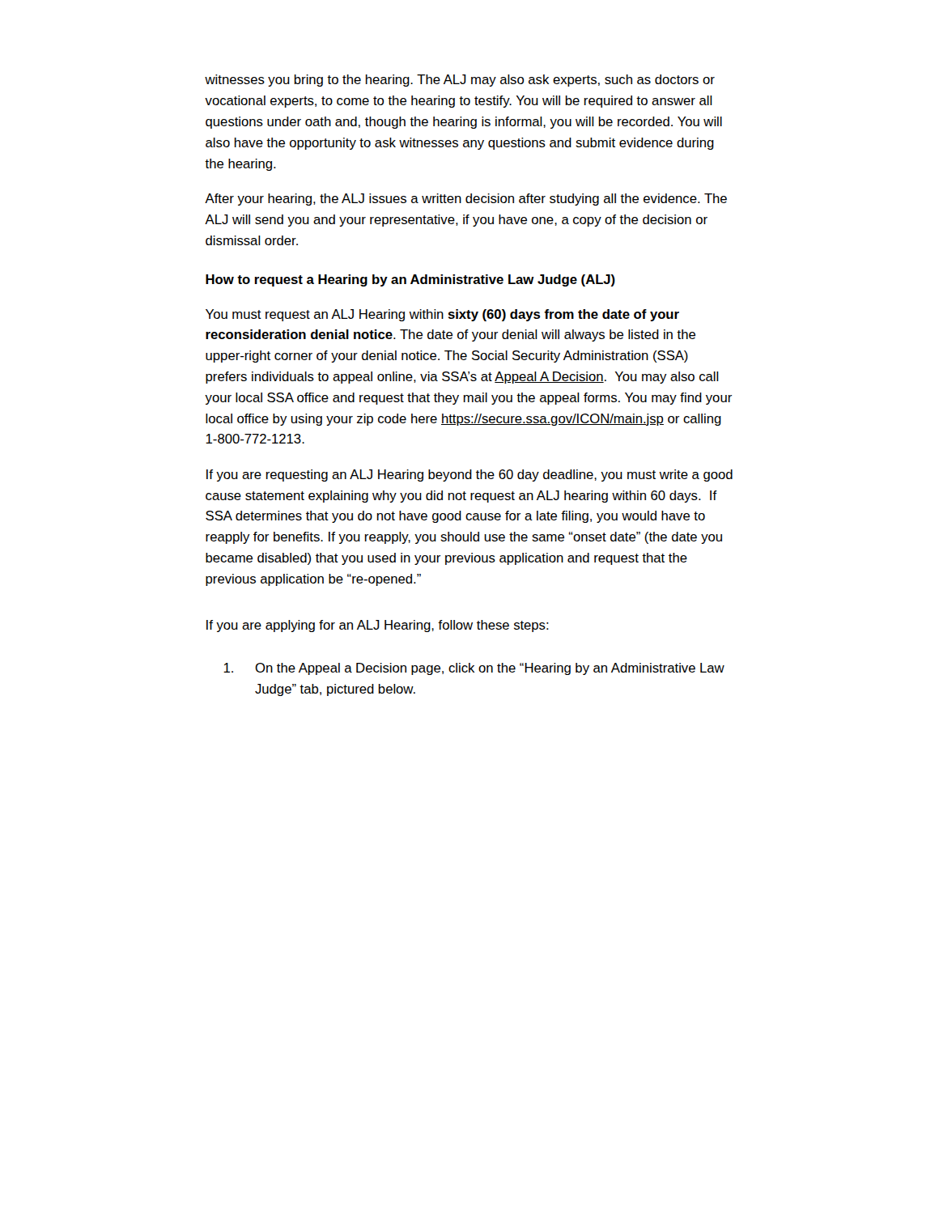witnesses you bring to the hearing. The ALJ may also ask experts, such as doctors or vocational experts, to come to the hearing to testify. You will be required to answer all questions under oath and, though the hearing is informal, you will be recorded. You will also have the opportunity to ask witnesses any questions and submit evidence during the hearing.
After your hearing, the ALJ issues a written decision after studying all the evidence. The ALJ will send you and your representative, if you have one, a copy of the decision or dismissal order.
How to request a Hearing by an Administrative Law Judge (ALJ)
You must request an ALJ Hearing within sixty (60) days from the date of your reconsideration denial notice. The date of your denial will always be listed in the upper-right corner of your denial notice. The Social Security Administration (SSA) prefers individuals to appeal online, via SSA’s at Appeal A Decision. You may also call your local SSA office and request that they mail you the appeal forms. You may find your local office by using your zip code here https://secure.ssa.gov/ICON/main.jsp or calling 1-800-772-1213.
If you are requesting an ALJ Hearing beyond the 60 day deadline, you must write a good cause statement explaining why you did not request an ALJ hearing within 60 days. If SSA determines that you do not have good cause for a late filing, you would have to reapply for benefits. If you reapply, you should use the same “onset date” (the date you became disabled) that you used in your previous application and request that the previous application be “re-opened.”
If you are applying for an ALJ Hearing, follow these steps:
On the Appeal a Decision page, click on the “Hearing by an Administrative Law Judge” tab, pictured below.